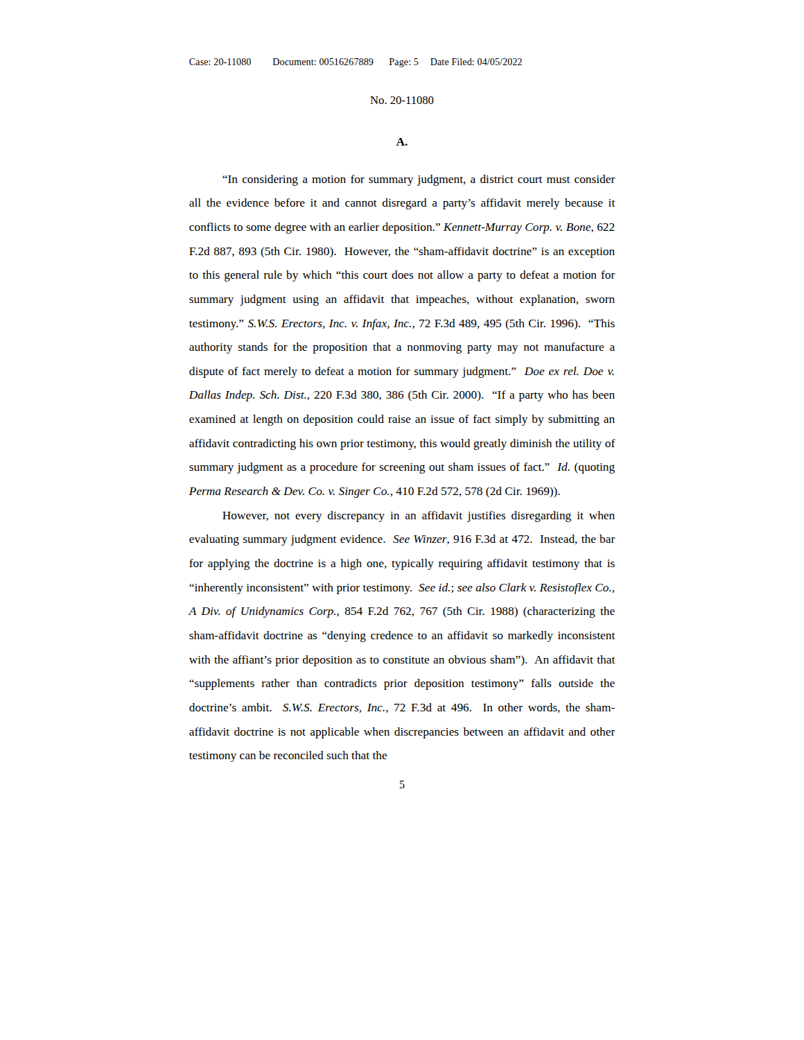Case: 20-11080 Document: 00516267889 Page: 5 Date Filed: 04/05/2022
No. 20-11080
A.
“In considering a motion for summary judgment, a district court must consider all the evidence before it and cannot disregard a party’s affidavit merely because it conflicts to some degree with an earlier deposition.” Kennett-Murray Corp. v. Bone, 622 F.2d 887, 893 (5th Cir. 1980). However, the “sham-affidavit doctrine” is an exception to this general rule by which “this court does not allow a party to defeat a motion for summary judgment using an affidavit that impeaches, without explanation, sworn testimony.” S.W.S. Erectors, Inc. v. Infax, Inc., 72 F.3d 489, 495 (5th Cir. 1996). “This authority stands for the proposition that a nonmoving party may not manufacture a dispute of fact merely to defeat a motion for summary judgment.” Doe ex rel. Doe v. Dallas Indep. Sch. Dist., 220 F.3d 380, 386 (5th Cir. 2000). “If a party who has been examined at length on deposition could raise an issue of fact simply by submitting an affidavit contradicting his own prior testimony, this would greatly diminish the utility of summary judgment as a procedure for screening out sham issues of fact.” Id. (quoting Perma Research & Dev. Co. v. Singer Co., 410 F.2d 572, 578 (2d Cir. 1969)).
However, not every discrepancy in an affidavit justifies disregarding it when evaluating summary judgment evidence. See Winzer, 916 F.3d at 472. Instead, the bar for applying the doctrine is a high one, typically requiring affidavit testimony that is “inherently inconsistent” with prior testimony. See id.; see also Clark v. Resistoflex Co., A Div. of Unidynamics Corp., 854 F.2d 762, 767 (5th Cir. 1988) (characterizing the sham-affidavit doctrine as “denying credence to an affidavit so markedly inconsistent with the affiant’s prior deposition as to constitute an obvious sham”). An affidavit that “supplements rather than contradicts prior deposition testimony” falls outside the doctrine’s ambit. S.W.S. Erectors, Inc., 72 F.3d at 496. In other words, the sham-affidavit doctrine is not applicable when discrepancies between an affidavit and other testimony can be reconciled such that the
5